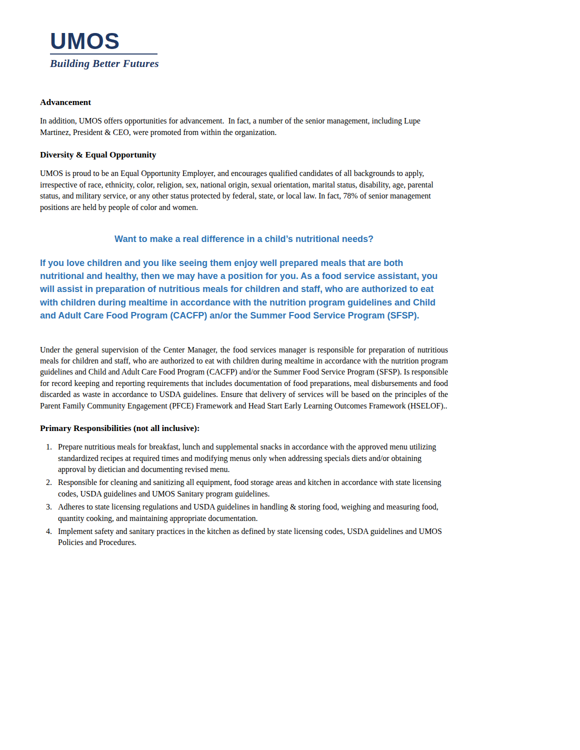UMOS
Building Better Futures
Advancement
In addition, UMOS offers opportunities for advancement. In fact, a number of the senior management, including Lupe Martinez, President & CEO, were promoted from within the organization.
Diversity & Equal Opportunity
UMOS is proud to be an Equal Opportunity Employer, and encourages qualified candidates of all backgrounds to apply, irrespective of race, ethnicity, color, religion, sex, national origin, sexual orientation, marital status, disability, age, parental status, and military service, or any other status protected by federal, state, or local law. In fact, 78% of senior management positions are held by people of color and women.
Want to make a real difference in a child’s nutritional needs?
If you love children and you like seeing them enjoy well prepared meals that are both nutritional and healthy, then we may have a position for you. As a food service assistant, you will assist in preparation of nutritious meals for children and staff, who are authorized to eat with children during mealtime in accordance with the nutrition program guidelines and Child and Adult Care Food Program (CACFP) an/or the Summer Food Service Program (SFSP).
Under the general supervision of the Center Manager, the food services manager is responsible for preparation of nutritious meals for children and staff, who are authorized to eat with children during mealtime in accordance with the nutrition program guidelines and Child and Adult Care Food Program (CACFP) and/or the Summer Food Service Program (SFSP). Is responsible for record keeping and reporting requirements that includes documentation of food preparations, meal disbursements and food discarded as waste in accordance to USDA guidelines. Ensure that delivery of services will be based on the principles of the Parent Family Community Engagement (PFCE) Framework and Head Start Early Learning Outcomes Framework (HSELOF)..
Primary Responsibilities (not all inclusive):
Prepare nutritious meals for breakfast, lunch and supplemental snacks in accordance with the approved menu utilizing standardized recipes at required times and modifying menus only when addressing specials diets and/or obtaining approval by dietician and documenting revised menu.
Responsible for cleaning and sanitizing all equipment, food storage areas and kitchen in accordance with state licensing codes, USDA guidelines and UMOS Sanitary program guidelines.
Adheres to state licensing regulations and USDA guidelines in handling & storing food, weighing and measuring food, quantity cooking, and maintaining appropriate documentation.
Implement safety and sanitary practices in the kitchen as defined by state licensing codes, USDA guidelines and UMOS Policies and Procedures.